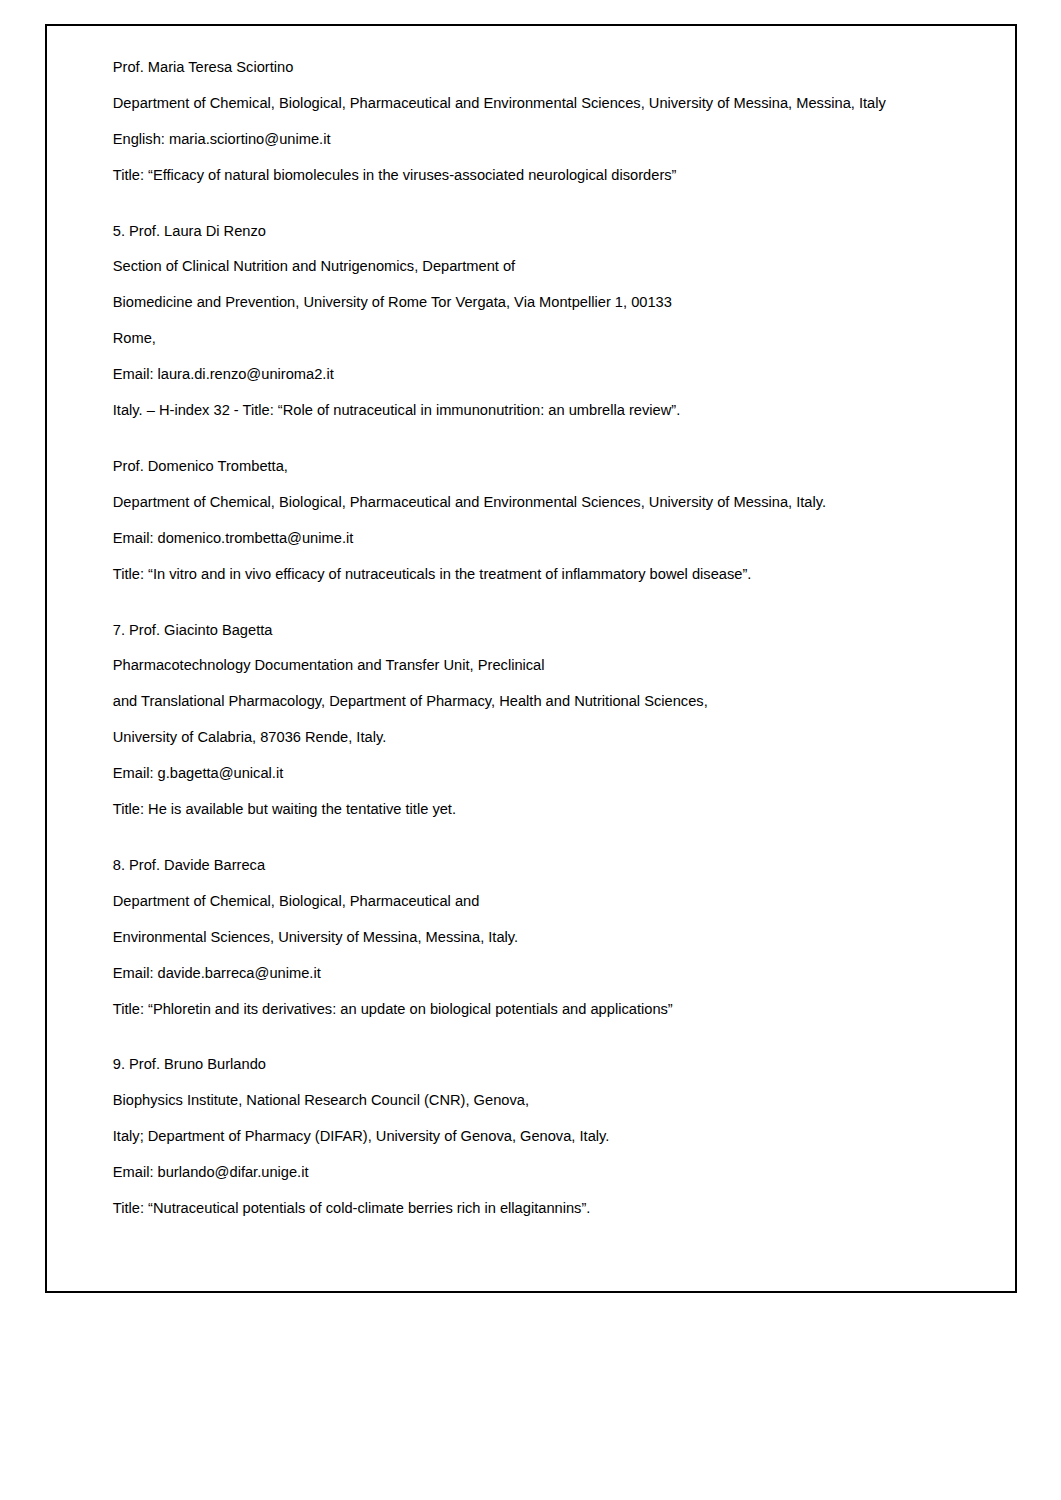Prof. Maria Teresa Sciortino
Department of Chemical, Biological, Pharmaceutical and Environmental Sciences, University of Messina, Messina, Italy
English: maria.sciortino@unime.it
Title: “Efficacy of natural biomolecules in the viruses-associated neurological disorders”
5. Prof. Laura Di Renzo
Section of Clinical Nutrition and Nutrigenomics, Department of
Biomedicine and Prevention, University of Rome Tor Vergata, Via Montpellier 1, 00133
Rome,
Email: laura.di.renzo@uniroma2.it
Italy. – H-index 32 - Title: “Role of nutraceutical in immunonutrition: an umbrella review”.
Prof. Domenico Trombetta,
Department of Chemical, Biological, Pharmaceutical and Environmental Sciences, University of Messina, Italy.
Email: domenico.trombetta@unime.it
Title: “In vitro and in vivo efficacy of nutraceuticals in the treatment of inflammatory bowel disease”.
7. Prof. Giacinto Bagetta
Pharmacotechnology Documentation and Transfer Unit, Preclinical
and Translational Pharmacology, Department of Pharmacy, Health and Nutritional Sciences,
University of Calabria, 87036 Rende, Italy.
Email: g.bagetta@unical.it
Title: He is available but waiting the tentative title yet.
8. Prof. Davide Barreca
Department of Chemical, Biological, Pharmaceutical and
Environmental Sciences, University of Messina, Messina, Italy.
Email: davide.barreca@unime.it
Title: “Phloretin and its derivatives: an update on biological potentials and applications”
9. Prof. Bruno Burlando
Biophysics Institute, National Research Council (CNR), Genova,
Italy; Department of Pharmacy (DIFAR), University of Genova, Genova, Italy.
Email: burlando@difar.unige.it
Title: “Nutraceutical potentials of cold-climate berries rich in ellagitannins”.